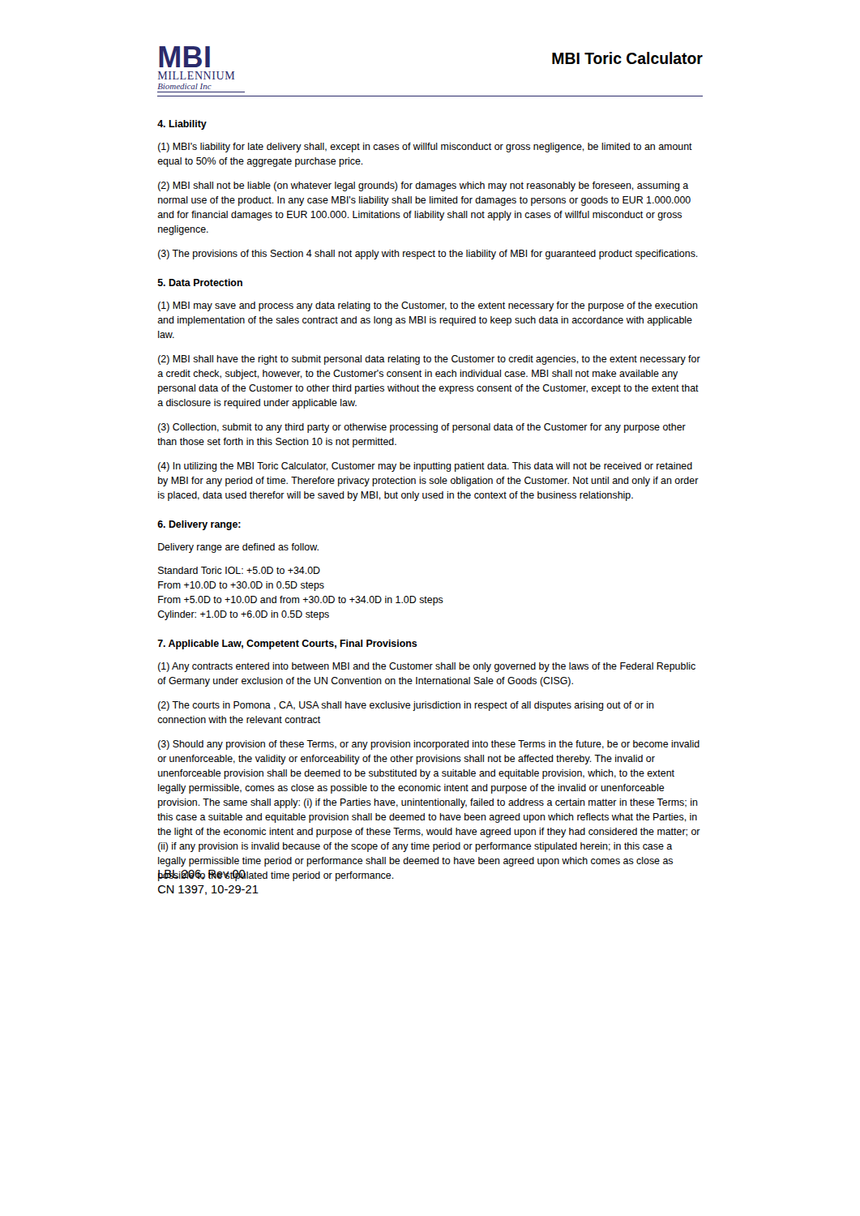MBI MILLENNIUM Biomedical Inc
MBI Toric Calculator
4. Liability
(1) MBI's liability for late delivery shall, except in cases of willful misconduct or gross negligence, be limited to an amount equal to 50% of the aggregate purchase price.
(2) MBI shall not be liable (on whatever legal grounds) for damages which may not reasonably be foreseen, assuming a normal use of the product. In any case MBI's liability shall be limited for damages to persons or goods to EUR 1.000.000 and for financial damages to EUR 100.000. Limitations of liability shall not apply in cases of willful misconduct or gross negligence.
(3) The provisions of this Section 4 shall not apply with respect to the liability of MBI for guaranteed product specifications.
5. Data Protection
(1) MBI may save and process any data relating to the Customer, to the extent necessary for the purpose of the execution and implementation of the sales contract and as long as MBI is required to keep such data in accordance with applicable law.
(2) MBI shall have the right to submit personal data relating to the Customer to credit agencies, to the extent necessary for a credit check, subject, however, to the Customer's consent in each individual case. MBI shall not make available any personal data of the Customer to other third parties without the express consent of the Customer, except to the extent that a disclosure is required under applicable law.
(3) Collection, submit to any third party or otherwise processing of personal data of the Customer for any purpose other than those set forth in this Section 10 is not permitted.
(4) In utilizing the MBI Toric Calculator, Customer may be inputting patient data. This data will not be received or retained by MBI for any period of time. Therefore privacy protection is sole obligation of the Customer. Not until and only if an order is placed, data used therefor will be saved by MBI, but only used in the context of the business relationship.
6. Delivery range:
Delivery range are defined as follow.
Standard Toric IOL: +5.0D to +34.0D
From +10.0D to +30.0D in 0.5D steps
From +5.0D to +10.0D and from +30.0D to +34.0D in 1.0D steps
Cylinder: +1.0D to +6.0D in 0.5D steps
7. Applicable Law, Competent Courts, Final Provisions
(1) Any contracts entered into between MBI and the Customer shall be only governed by the laws of the Federal Republic of Germany under exclusion of the UN Convention on the International Sale of Goods (CISG).
(2) The courts in Pomona , CA, USA shall have exclusive jurisdiction in respect of all disputes arising out of or in connection with the relevant contract
(3) Should any provision of these Terms, or any provision incorporated into these Terms in the future, be or become invalid or unenforceable, the validity or enforceability of the other provisions shall not be affected thereby. The invalid or unenforceable provision shall be deemed to be substituted by a suitable and equitable provision, which, to the extent legally permissible, comes as close as possible to the economic intent and purpose of the invalid or unenforceable provision. The same shall apply: (i) if the Parties have, unintentionally, failed to address a certain matter in these Terms; in this case a suitable and equitable provision shall be deemed to have been agreed upon which reflects what the Parties, in the light of the economic intent and purpose of these Terms, would have agreed upon if they had considered the matter; or (ii) if any provision is invalid because of the scope of any time period or performance stipulated herein; in this case a legally permissible time period or performance shall be deemed to have been agreed upon which comes as close as possible to the stipulated time period or performance.
LBL 206, Rev 00
CN 1397, 10-29-21